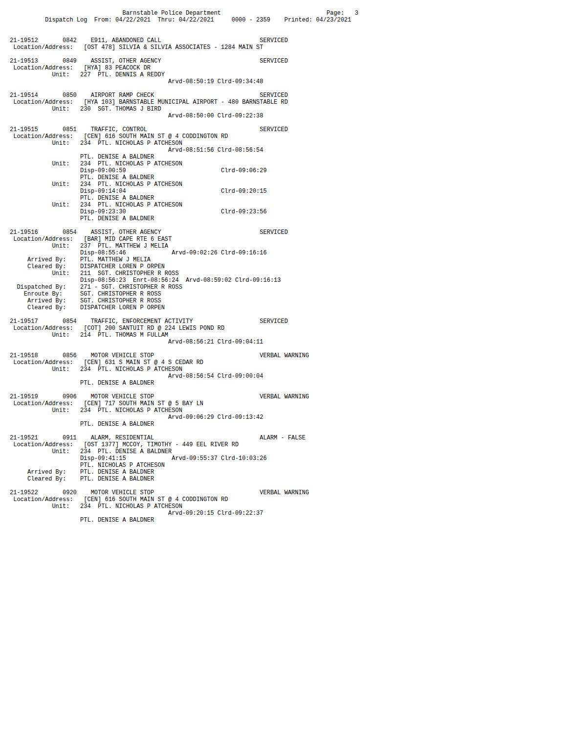Barnstable Police Department                              Page:   3
          Dispatch Log  From: 04/22/2021  Thru: 04/22/2021     0000 - 2359    Printed: 04/23/2021


21-19512       0842    E911, ABANDONED CALL                            SERVICED
 Location/Address:   [OST 478] SILVIA & SILVIA ASSOCIATES - 1284 MAIN ST

21-19513       0849    ASSIST, OTHER AGENCY                            SERVICED
 Location/Address:   [HYA] 83 PEACOCK DR
            Unit:   227  PTL. DENNIS A REDDY
                                             Arvd-08:50:19 Clrd-09:34:48

21-19514       0850    AIRPORT RAMP CHECK                              SERVICED
 Location/Address:   [HYA 103] BARNSTABLE MUNICIPAL AIRPORT - 480 BARNSTABLE RD
            Unit:   230  SGT. THOMAS J BIRD
                                             Arvd-08:50:00 Clrd-09:22:38

21-19515       0851    TRAFFIC, CONTROL                                SERVICED
 Location/Address:   [CEN] 616 SOUTH MAIN ST @ 4 CODDINGTON RD
            Unit:   234  PTL. NICHOLAS P ATCHESON
                                             Arvd-08:51:56 Clrd-08:56:54
                    PTL. DENISE A BALDNER
            Unit:   234  PTL. NICHOLAS P ATCHESON
                    Disp-09:00:59                           Clrd-09:06:29
                    PTL. DENISE A BALDNER
            Unit:   234  PTL. NICHOLAS P ATCHESON
                    Disp-09:14:04                           Clrd-09:20:15
                    PTL. DENISE A BALDNER
            Unit:   234  PTL. NICHOLAS P ATCHESON
                    Disp-09:23:30                           Clrd-09:23:56
                    PTL. DENISE A BALDNER

21-19516       0854    ASSIST, OTHER AGENCY                            SERVICED
 Location/Address:   [BAR] MID CAPE RTE 6 EAST
            Unit:   237  PTL. MATTHEW J MELIA
                    Disp-08:55:46             Arvd-09:02:26 Clrd-09:16:16
     Arrived By:    PTL. MATTHEW J MELIA
     Cleared By:    DISPATCHER LOREN P ORPEN
            Unit:   211  SGT. CHRISTOPHER R ROSS
                    Disp-08:56:23  Enrt-08:56:24  Arvd-08:59:02 Clrd-09:16:13
  Dispatched By:    271 - SGT. CHRISTOPHER R ROSS
    Enroute By:     SGT. CHRISTOPHER R ROSS
     Arrived By:    SGT. CHRISTOPHER R ROSS
     Cleared By:    DISPATCHER LOREN P ORPEN

21-19517       0854    TRAFFIC, ENFORCEMENT ACTIVITY                   SERVICED
 Location/Address:   [COT] 200 SANTUIT RD @ 224 LEWIS POND RD
            Unit:   214  PTL. THOMAS M FULLAM
                                             Arvd-08:56:21 Clrd-09:04:11

21-19518       0856    MOTOR VEHICLE STOP                              VERBAL WARNING
 Location/Address:   [CEN] 631 S MAIN ST @ 4 S CEDAR RD
            Unit:   234  PTL. NICHOLAS P ATCHESON
                                             Arvd-08:56:54 Clrd-09:00:04
                    PTL. DENISE A BALDNER

21-19519       0906    MOTOR VEHICLE STOP                              VERBAL WARNING
 Location/Address:   [CEN] 717 SOUTH MAIN ST @ 5 BAY LN
            Unit:   234  PTL. NICHOLAS P ATCHESON
                                             Arvd-09:06:29 Clrd-09:13:42
                    PTL. DENISE A BALDNER

21-19521       0911    ALARM, RESIDENTIAL                              ALARM - FALSE
 Location/Address:   [OST 1377] MCCOY, TIMOTHY - 449 EEL RIVER RD
            Unit:   234  PTL. DENISE A BALDNER
                    Disp-09:41:15             Arvd-09:55:37 Clrd-10:03:26
                    PTL. NICHOLAS P ATCHESON
     Arrived By:    PTL. DENISE A BALDNER
     Cleared By:    PTL. DENISE A BALDNER

21-19522       0920    MOTOR VEHICLE STOP                              VERBAL WARNING
 Location/Address:   [CEN] 616 SOUTH MAIN ST @ 4 CODDINGTON RD
            Unit:   234  PTL. NICHOLAS P ATCHESON
                                             Arvd-09:20:15 Clrd-09:22:37
                    PTL. DENISE A BALDNER